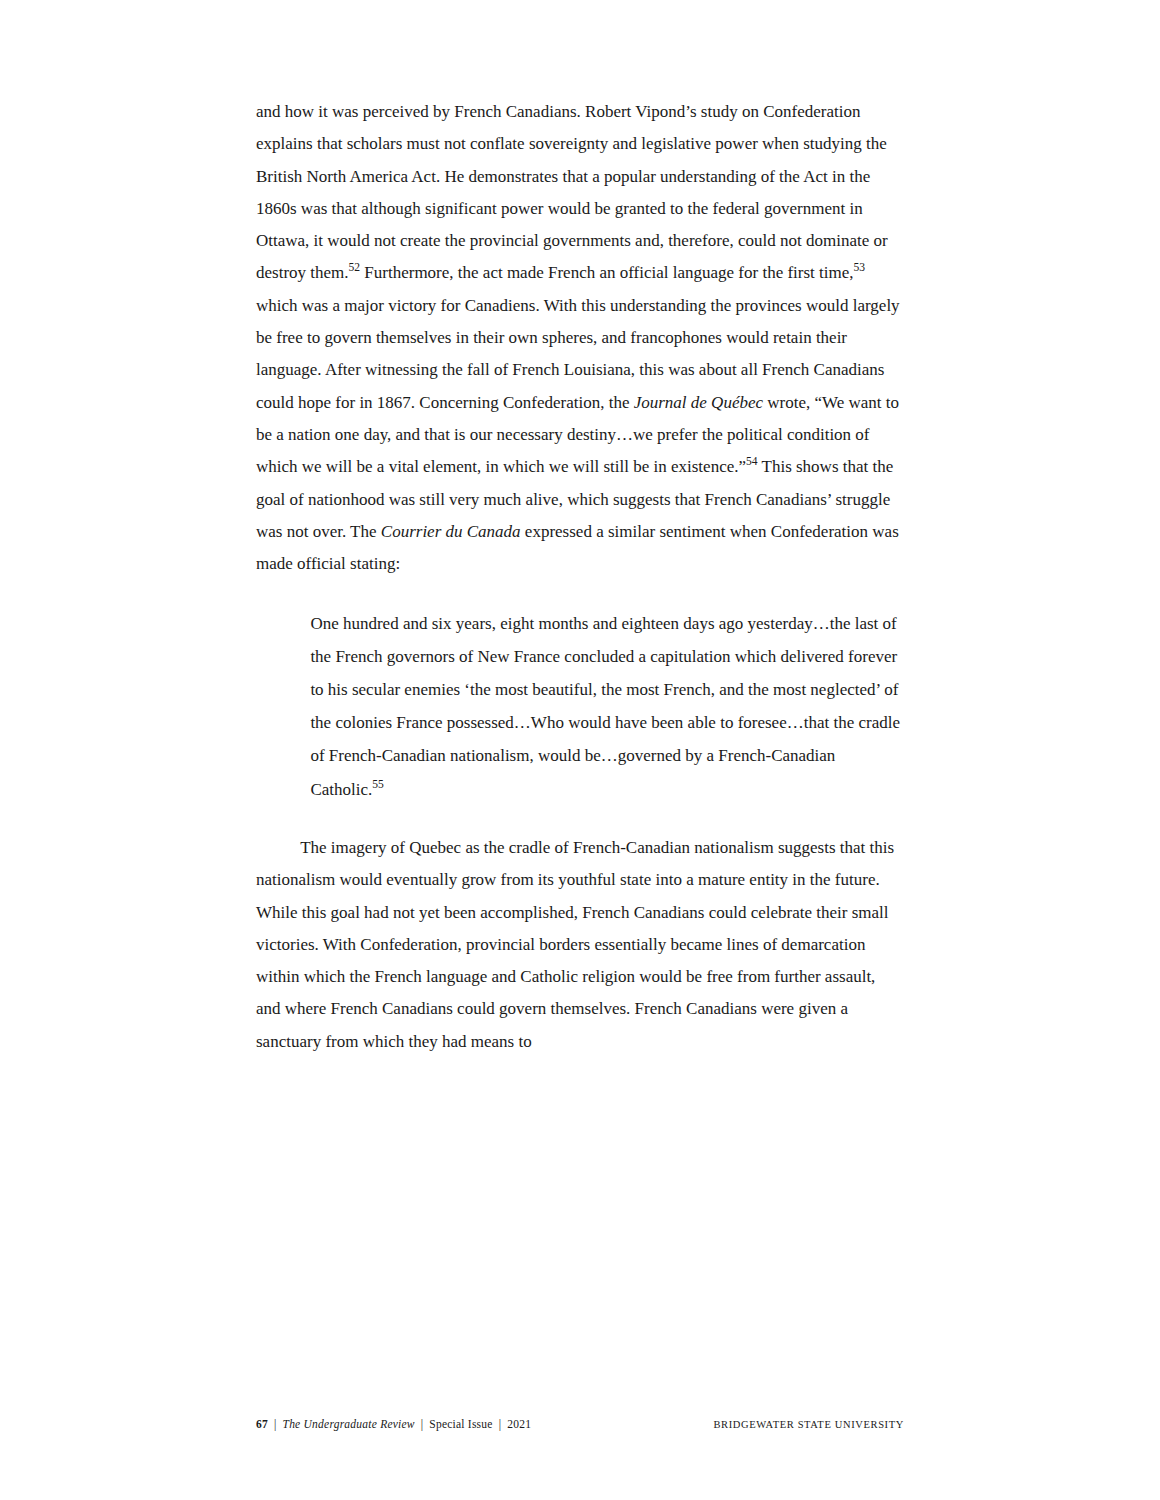and how it was perceived by French Canadians. Robert Vipond’s study on Confederation explains that scholars must not conflate sovereignty and legislative power when studying the British North America Act. He demonstrates that a popular understanding of the Act in the 1860s was that although significant power would be granted to the federal government in Ottawa, it would not create the provincial governments and, therefore, could not dominate or destroy them.52 Furthermore, the act made French an official language for the first time,53 which was a major victory for Canadiens. With this understanding the provinces would largely be free to govern themselves in their own spheres, and francophones would retain their language. After witnessing the fall of French Louisiana, this was about all French Canadians could hope for in 1867. Concerning Confederation, the Journal de Québec wrote, “We want to be a nation one day, and that is our necessary destiny…we prefer the political condition of which we will be a vital element, in which we will still be in existence.”54 This shows that the goal of nationhood was still very much alive, which suggests that French Canadians’ struggle was not over. The Courrier du Canada expressed a similar sentiment when Confederation was made official stating:
One hundred and six years, eight months and eighteen days ago yesterday…the last of the French governors of New France concluded a capitulation which delivered forever to his secular enemies ‘the most beautiful, the most French, and the most neglected’ of the colonies France possessed…Who would have been able to foresee…that the cradle of French-Canadian nationalism, would be…governed by a French-Canadian Catholic.55
The imagery of Quebec as the cradle of French-Canadian nationalism suggests that this nationalism would eventually grow from its youthful state into a mature entity in the future. While this goal had not yet been accomplished, French Canadians could celebrate their small victories. With Confederation, provincial borders essentially became lines of demarcation within which the French language and Catholic religion would be free from further assault, and where French Canadians could govern themselves. French Canadians were given a sanctuary from which they had means to
67|The Undergraduate Review|Special Issue|2021
Bridgewater State University